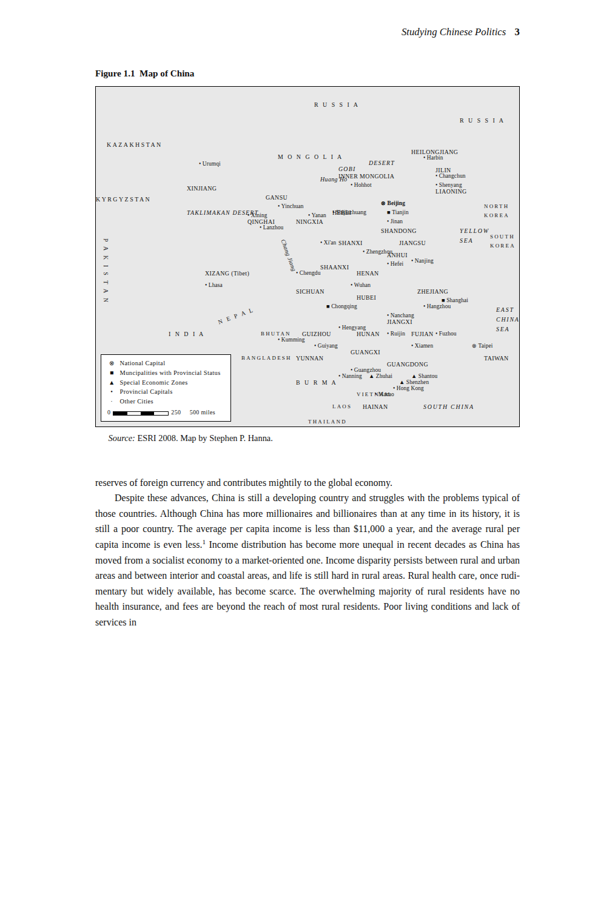Studying Chinese Politics 3
Figure 1.1 Map of China
R U S S I A R U S S I A KAZAKHSTAN M O N G O L I A KYRGYZSTAN P A K I S T A N I N D I A N E P A L BHUTAN BANGLADESH B U R M A VIETNAM LAOS THAILAND PHILIPPINES NORTH
KOREA SOUTH
KOREA YELLOW
SEA EAST
CHINA
SEA SOUTH CHINA GOBI DESERT TAKLIMAKAN DESERT XINJIANG GANSU QINGHAI XIZANG (Tibet) SICHUAN GUIZHOU YUNNAN GUANGXI HUNAN JIANGXI HUBEI HENAN SHAANXI SHANXI ANHUI JIANGSU SHANDONG NINGXIA HEBEI ZHEJIANG FUJIAN GUANGDONG HAINAN INNER MONGOLIA HEILONGJIANG JILIN LIAONING TAIWAN Beijing Tianjin Shanghai Chongqing Taipei Urumqi Hohhot Harbin Changchun Shenyang Yinchuan Yanan Shijiazhuang Jinan Xining Lanzhou Xi'an Zhengzhou Hefei Nanjing Chengdu Wuhan Hangzhou Lhasa Nanchang Hengyang Guiyang Ruijin Fuzhou Xiamen Kumming Guangzhou Nanning Shantou Shenzhen Zhuhai Hong Kong Macao Huang Ho Chang Jiang
| ⊗ | National Capital |
| ■ | Muncipalities with Provincial Status |
| ▲ | Special Economic Zones |
| • | Provincial Capitals |
| · | Other Cities |
0 250 500 miles
Source: ESRI 2008. Map by Stephen P. Hanna.
reserves of foreign currency and contributes mightily to the global economy.
Despite these advances, China is still a developing country and struggles with the problems typical of those countries. Although China has more millionaires and billionaires than at any time in its history, it is still a poor country. The average per capita income is less than $11,000 a year, and the average rural per capita income is even less.1 Income distribution has become more unequal in recent decades as China has moved from a socialist economy to a market-oriented one. Income disparity persists between rural and urban areas and between interior and coastal areas, and life is still hard in rural areas. Rural health care, once rudimentary but widely available, has become scarce. The overwhelming majority of rural residents have no health insurance, and fees are beyond the reach of most rural residents. Poor living conditions and lack of services in